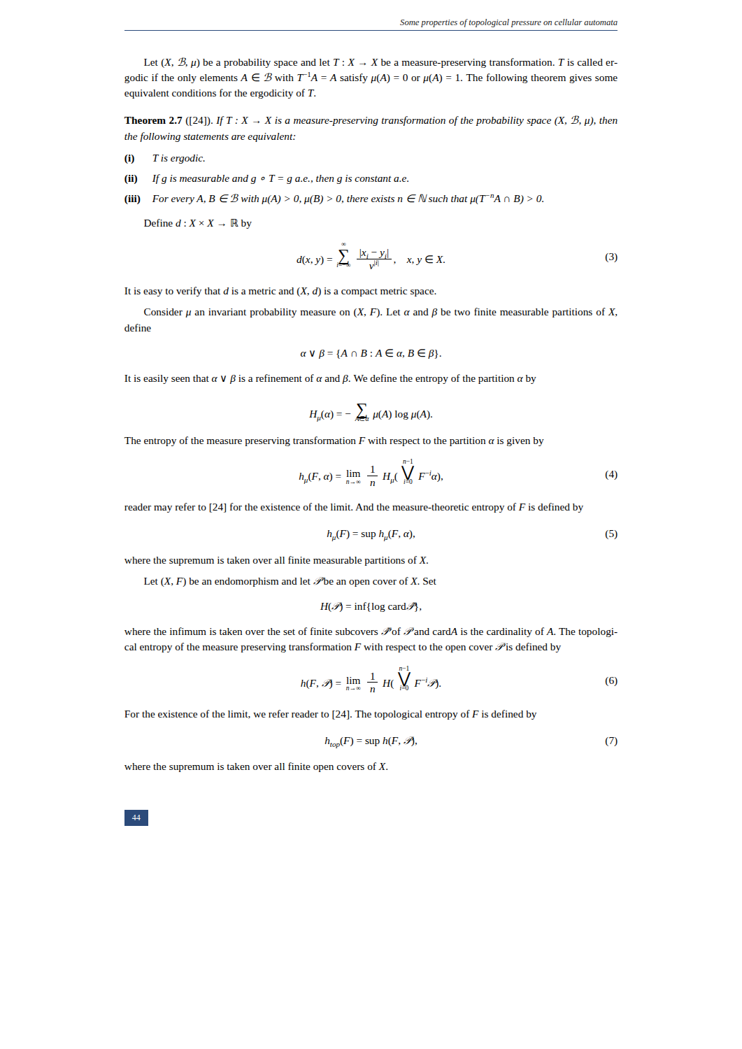Some properties of topological pressure on cellular automata
Let (X, ℬ, μ) be a probability space and let T : X → X be a measure-preserving transformation. T is called ergodic if the only elements A ∈ ℬ with T−1A = A satisfy μ(A) = 0 or μ(A) = 1. The following theorem gives some equivalent conditions for the ergodicity of T.
Theorem 2.7 ([24]). If T : X → X is a measure-preserving transformation of the probability space (X, ℬ, μ), then the following statements are equivalent:
(i) T is ergodic.
(ii) If g is measurable and g ∘ T = g a.e., then g is constant a.e.
(iii) For every A, B ∈ ℬ with μ(A) > 0, μ(B) > 0, there exists n ∈ ℕ such that μ(T−nA ∩ B) > 0.
Define d : X × X → ℝ by
d(x, y) = ∞∑i=−∞ |xi − yi|v|i|, x, y ∈ X. (3)
It is easy to verify that d is a metric and (X, d) is a compact metric space.
Consider μ an invariant probability measure on (X, F). Let α and β be two finite measurable partitions of X, define
α ∨ β = {A ∩ B : A ∈ α, B ∈ β}.
It is easily seen that α ∨ β is a refinement of α and β. We define the entropy of the partition α by
Hμ(α) = − ∑A∈α μ(A) log μ(A).
The entropy of the measure preserving transformation F with respect to the partition α is given by
hμ(F, α) = lim n→∞ 1 n Hμ( n−1⋁i=0 F−iα), (4)
reader may refer to [24] for the existence of the limit. And the measure-theoretic entropy of F is defined by
hμ(F) = sup hμ(F, α), (5)
where the supremum is taken over all finite measurable partitions of X.
Let (X, F) be an endomorphism and let 𝒫 be an open cover of X. Set
H(𝒫) = inf{log card 𝒫̂},
where the infimum is taken over the set of finite subcovers 𝒫̂ of 𝒫 and card A is the cardinality of A. The topological entropy of the measure preserving transformation F with respect to the open cover 𝒫 is defined by
h(F, 𝒫) = lim n→∞ 1 n H( n−1⋁i=0 F−i𝒫). (6)
For the existence of the limit, we refer reader to [24]. The topological entropy of F is defined by
htop(F) = sup h(F, 𝒫), (7)
where the supremum is taken over all finite open covers of X.
44